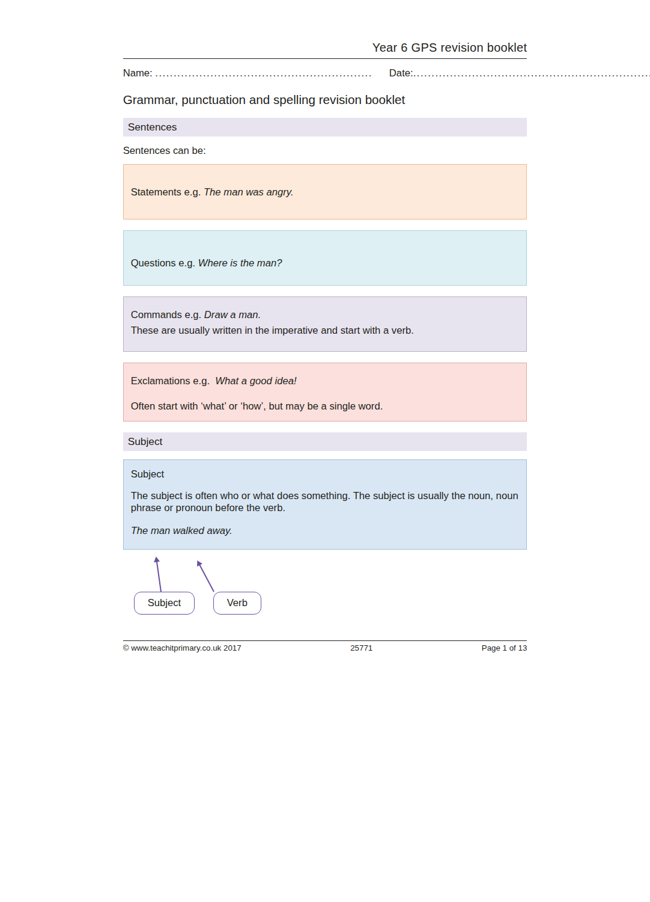Year 6 GPS revision booklet
Name: ...........................................................
Date:..................................................................
Grammar, punctuation and spelling revision booklet
Sentences
Sentences can be:
Statements e.g. The man was angry.
Questions e.g. Where is the man?
Commands e.g. Draw a man.
These are usually written in the imperative and start with a verb.
Exclamations e.g. What a good idea!
Often start with ‘what’ or ‘how’, but may be a single word.
Subject
Subject
The subject is often who or what does something. The subject is usually the noun, noun phrase or pronoun before the verb.
The man walked away.
Subject
Verb
© www.teachitprimary.co.uk 2017 25771 Page 1 of 13